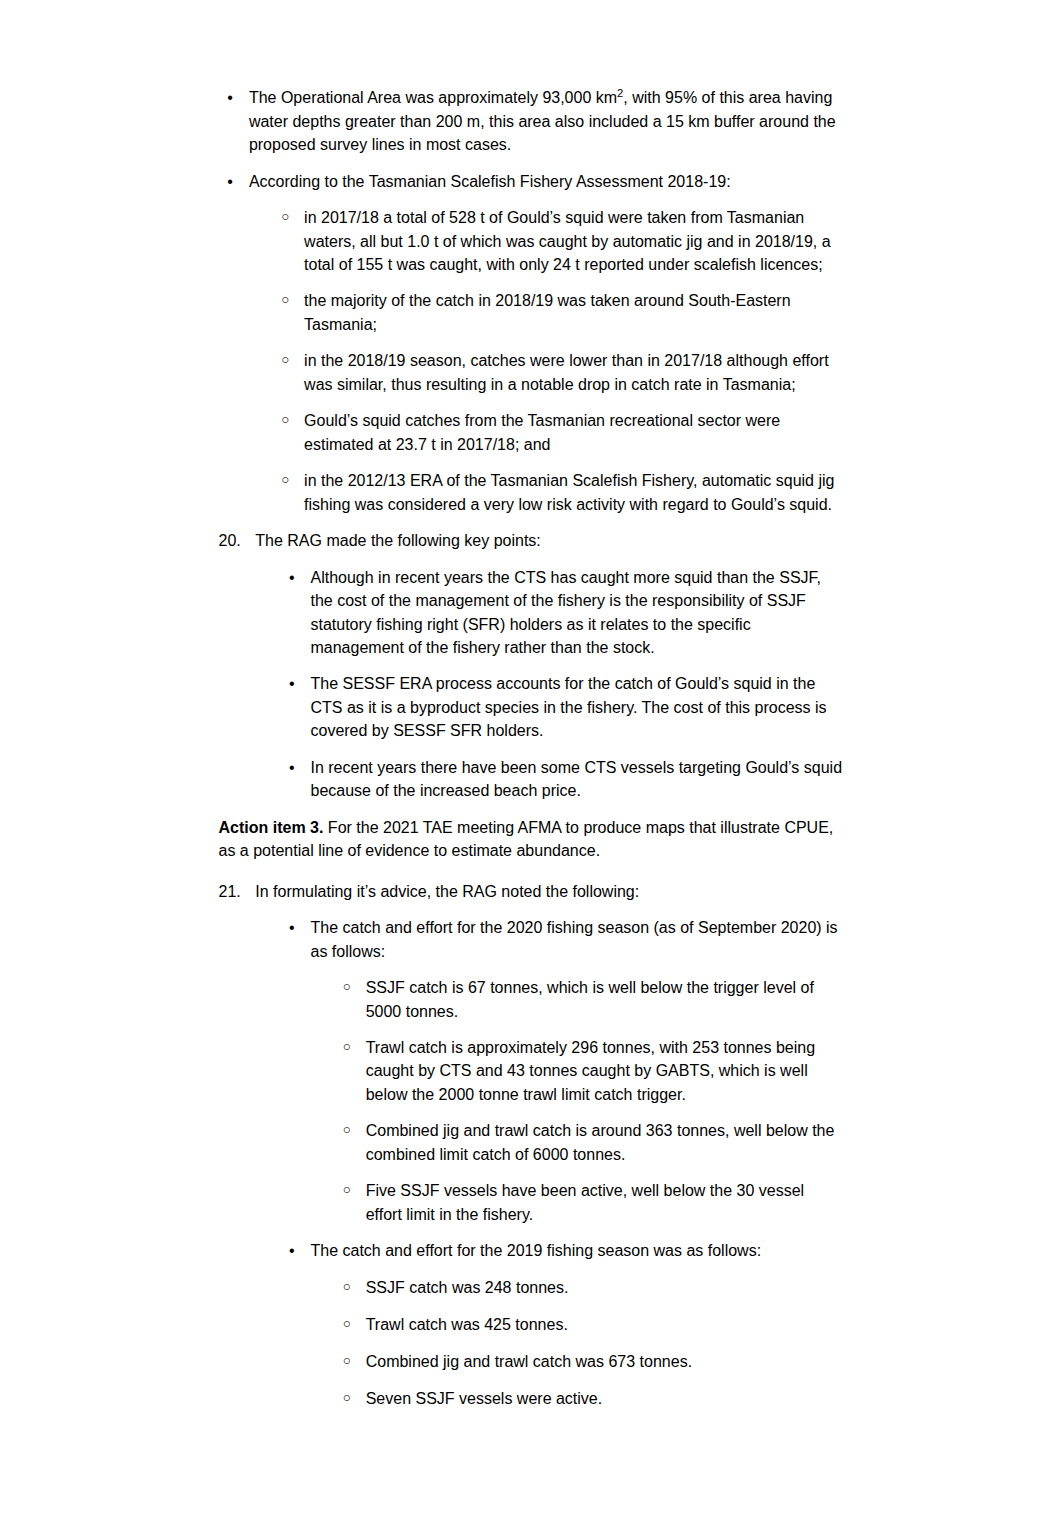The Operational Area was approximately 93,000 km2, with 95% of this area having water depths greater than 200 m, this area also included a 15 km buffer around the proposed survey lines in most cases.
According to the Tasmanian Scalefish Fishery Assessment 2018-19:
in 2017/18 a total of 528 t of Gould’s squid were taken from Tasmanian waters, all but 1.0 t of which was caught by automatic jig and in 2018/19, a total of 155 t was caught, with only 24 t reported under scalefish licences;
the majority of the catch in 2018/19 was taken around South-Eastern Tasmania;
in the 2018/19 season, catches were lower than in 2017/18 although effort was similar, thus resulting in a notable drop in catch rate in Tasmania;
Gould’s squid catches from the Tasmanian recreational sector were estimated at 23.7 t in 2017/18; and
in the 2012/13 ERA of the Tasmanian Scalefish Fishery, automatic squid jig fishing was considered a very low risk activity with regard to Gould’s squid.
20. The RAG made the following key points:
Although in recent years the CTS has caught more squid than the SSJF, the cost of the management of the fishery is the responsibility of SSJF statutory fishing right (SFR) holders as it relates to the specific management of the fishery rather than the stock.
The SESSF ERA process accounts for the catch of Gould’s squid in the CTS as it is a byproduct species in the fishery. The cost of this process is covered by SESSF SFR holders.
In recent years there have been some CTS vessels targeting Gould’s squid because of the increased beach price.
Action item 3. For the 2021 TAE meeting AFMA to produce maps that illustrate CPUE, as a potential line of evidence to estimate abundance.
21. In formulating it’s advice, the RAG noted the following:
The catch and effort for the 2020 fishing season (as of September 2020) is as follows:
SSJF catch is 67 tonnes, which is well below the trigger level of 5000 tonnes.
Trawl catch is approximately 296 tonnes, with 253 tonnes being caught by CTS and 43 tonnes caught by GABTS, which is well below the 2000 tonne trawl limit catch trigger.
Combined jig and trawl catch is around 363 tonnes, well below the combined limit catch of 6000 tonnes.
Five SSJF vessels have been active, well below the 30 vessel effort limit in the fishery.
The catch and effort for the 2019 fishing season was as follows:
SSJF catch was 248 tonnes.
Trawl catch was 425 tonnes.
Combined jig and trawl catch was 673 tonnes.
Seven SSJF vessels were active.